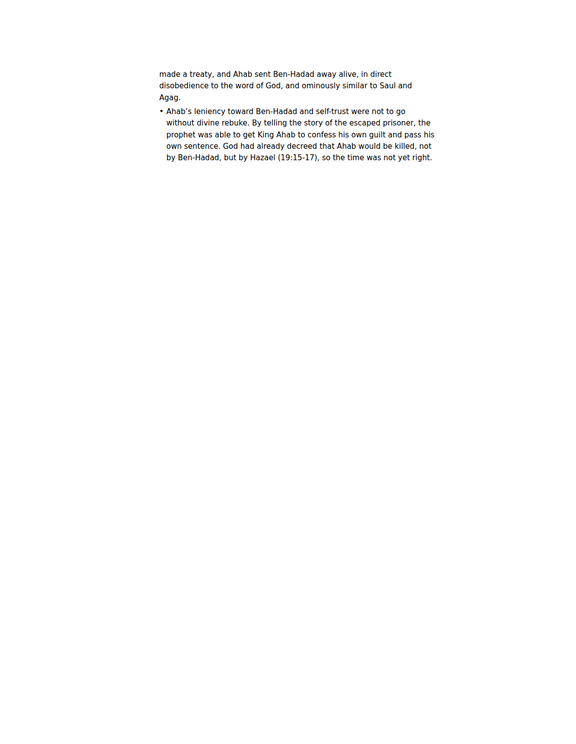made a treaty, and Ahab sent Ben-Hadad away alive, in direct disobedience to the word of God, and ominously similar to Saul and Agag.
Ahab’s leniency toward Ben-Hadad and self-trust were not to go without divine rebuke. By telling the story of the escaped prisoner, the prophet was able to get King Ahab to confess his own guilt and pass his own sentence. God had already decreed that Ahab would be killed, not by Ben-Hadad, but by Hazael (19:15-17), so the time was not yet right.